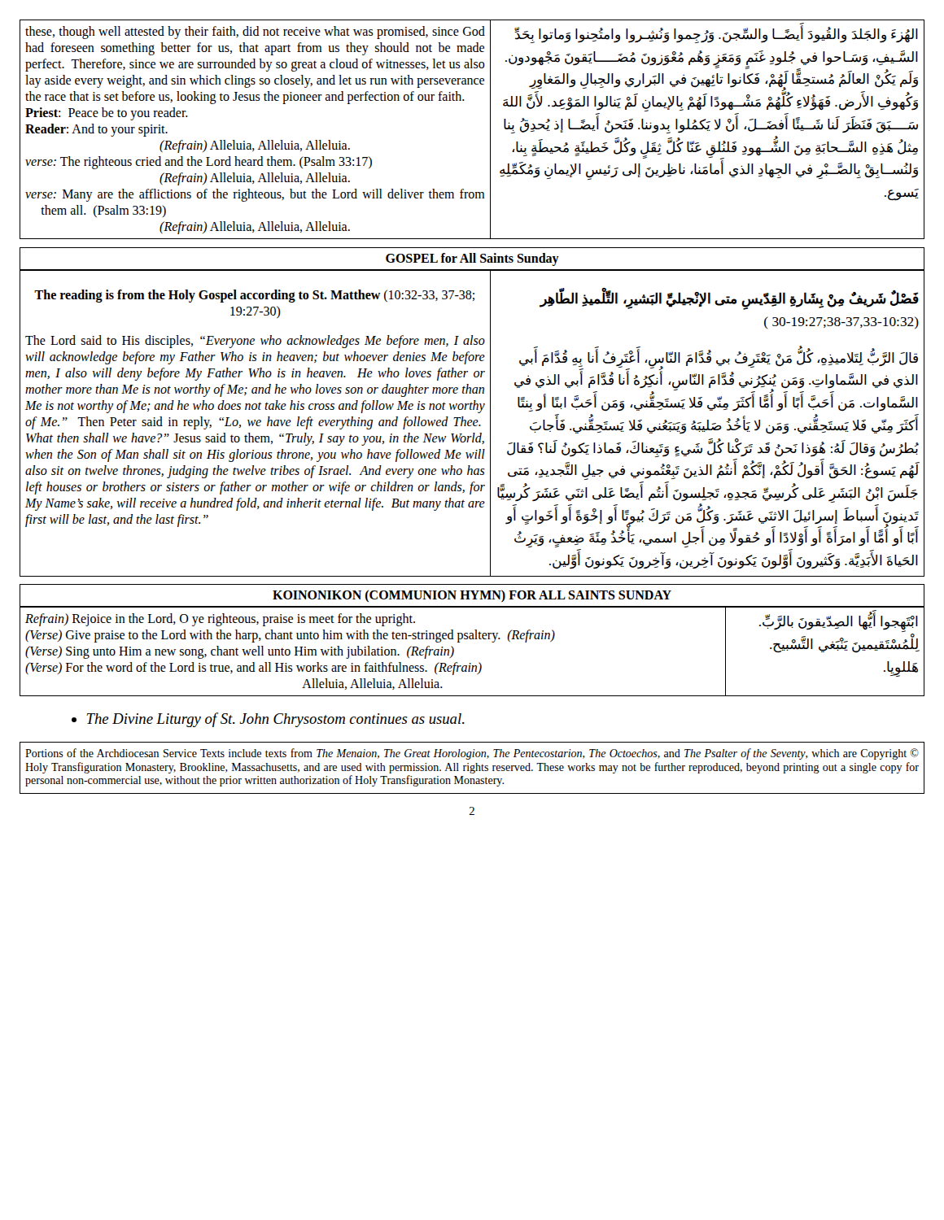| these, though well attested by their faith, did not receive what was promised, since God had foreseen something better for us, that apart from us they should not be made perfect. Therefore, since we are surrounded by so great a cloud of witnesses, let us also lay aside every weight, and sin which clings so closely, and let us run with perseverance the race that is set before us, looking to Jesus the pioneer and perfection of our faith. Priest : Peace be to you reader. Reader : And to your spirit. (Refrain) Alleluia, Alleluia, Alleluia. verse: The righteous cried and the Lord heard them. (Psalm 33:17) (Refrain) Alleluia, Alleluia, Alleluia. verse: Many are the afflictions of the righteous, but the Lord will deliver them from them all. (Psalm 33:19) (Refrain) Alleluia, Alleluia, Alleluia. | الهُزءَ والجَلدَ والقُيودَ أَيضًــا والسِّجنَ. وَرُجِموا وَنُشِـروا وامتُحِنوا وَماتوا بِحَدِّ السَّـيفِ، وَسَـاحوا في جُلودِ غَنَمٍ وَمَعَزٍ وَهُم مُعْوَزونَ مُضَـــــايَقونَ مَجْهودون. وَلَم يَكُنْ العالَمُ مُستحِقًّا لَهُمْ، فَكانوا تائِهينَ في البَراري والجِبالِ والمَغاوِرِ وَكُهوفِ الأَرض. فَهَؤُلاءِ كُلُّهُمْ مَشْــهودًا لَهُمْ بِالإيمانِ لَمْ يَنالوا المَوْعِد. لأَنَّ اللهَ سَــــبَقَ فَنَظَرَ لَنا شَــيئًا أَفضَــلَ، أَنْ لا يَكمُلوا بِدوننا. فَنَحنُ أَيضًــا إذ يُحدِقُ بِنا مِثلُ هَذِهِ السَّــحابَةِ مِنَ الشُّــهودِ فَلنُلقِ عَنّا كُلَّ ثِقَلٍ وكُلَّ خَطيئَةٍ مُحيطَةٍ بِنا، وَلنُســابِقْ بِالصَّــبْرِ في الجِهادِ الذي أَمامَنا، ناظِرينَ إلى رَئيسِ الإيمانِ وَمُكَمِّلِهِ يَسوع. |
GOSPEL for All Saints Sunday
| The reading is from the Holy Gospel according to St. Matthew (10:32-33, 37-38; 19:27-30) The Lord said to His disciples, “Everyone who acknowledges Me before men, I also will acknowledge before my Father Who is in heaven; but whoever denies Me before men, I also will deny before My Father Who is in heaven. He who loves father or mother more than Me is not worthy of Me; and he who loves son or daughter more than Me is not worthy of Me; and he who does not take his cross and follow Me is not worthy of Me.” Then Peter said in reply, “Lo, we have left everything and followed Thee. What then shall we have?” Jesus said to them, “Truly, I say to you, in the New World, when the Son of Man shall sit on His glorious throne, you who have followed Me will also sit on twelve thrones, judging the twelve tribes of Israel. And every one who has left houses or brothers or sisters or father or mother or wife or children or lands, for My Name’s sake, will receive a hundred fold, and inherit eternal life. But many that are first will be last, and the last first.” | فَصْلٌ شَريفٌ مِنْ بِشَارةِ القِدّيسِ متى الإنْجيليِّ البَشيرِ، التِّلْميذِ الطّاهِر (10:32-37,33-38;19:27-30 ) قالَ الرَّبُّ لِتَلاميذِهِ، كُلُّ مَنْ يَعْتَرِفُ بي قُدَّامَ النّاسِ، أَعْتَرِفُ أَنا بِهِ قُدَّامَ أَبي الذي في السَّماواتِ. وَمَن يُنكِرُني قُدَّامَ النّاسِ، أُنكِرُهُ أَنا قُدَّامَ أَبي الذي في السَّماوات. مَن أَحَبَّ أَبًا أَو أُمًّا أَكثَرَ مِنّي فَلا يَستَحِقُّني، وَمَن أَحَبَّ ابنًا أو بِنتًا أَكثَرَ مِنّي فَلا يَستَحِقُّني. وَمَن لا يَأخُذُ صَليبَهُ وَيَتبَعُني فَلا يَستَحِقُّني. فَأَجابَ بُطرُسُ وَقالَ لَهُ: هُوَذا نَحنُ قَد تَرَكْنا كُلَّ شَيءٍ وَتَبِعناكَ، فَماذا يَكونُ لَنا؟ فَقالَ لَهُم يَسوعُ: الحَقَّ أَقولُ لَكُمْ، إنَّكُمْ أَنتُمُ الذينَ تَبِعْتُموني في جيلِ التَّجديدِ، مَتى جَلَسَ ابْنُ البَشَرِ عَلى كُرسِيِّ مَجدِهِ، تَجلِسونَ أَنتُم أَيضًا عَلى اثنَي عَشَرَ كُرسِيًّا تَدينونَ أَسباطَ إسرائيلَ الاثنَي عَشَرَ. وَكُلُّ مَن تَرَكَ بُيوتًا أَو إخْوَةً أَو أَخَواتٍ أَو أَبًا أَو أُمًّا أَو امرَأَةً أَو أَوْلادًا أَو حُقولًا مِن أَجلِ اسمي، يَأْخُذُ مِئَةَ ضِعفٍ، وَيَرِثُ الحَياةَ الأَبَدِيَّة. وَكَثيرونَ أَوَّلونَ يَكونونَ آخِرين، وَآخِرونَ يَكونونَ أَوَّلين. |
KOINONIKON (COMMUNION HYMN) FOR ALL SAINTS SUNDAY
| Refrain) Rejoice in the Lord, O ye righteous, praise is meet for the upright. (Verse) Give praise to the Lord with the harp, chant unto him with the ten-stringed psaltery. (Refrain) (Verse) Sing unto Him a new song, chant well unto Him with jubilation. (Refrain) (Verse) For the word of the Lord is true, and all His works are in faithfulness. (Refrain) Alleluia, Alleluia, Alleluia. | ابْتَهِجوا أَيُّها الصِدّيقونَ بالرَّبِّ. لِلْمُسْتَقيمينَ يَنْبَغي التَّسْبيح. هَللوِيِا. |
The Divine Liturgy of St. John Chrysostom continues as usual.
Portions of the Archdiocesan Service Texts include texts from The Menaion, The Great Horologion, The Pentecostarion, The Octoechos, and The Psalter of the Seventy, which are Copyright © Holy Transfiguration Monastery, Brookline, Massachusetts, and are used with permission. All rights reserved. These works may not be further reproduced, beyond printing out a single copy for personal non-commercial use, without the prior written authorization of Holy Transfiguration Monastery.
2